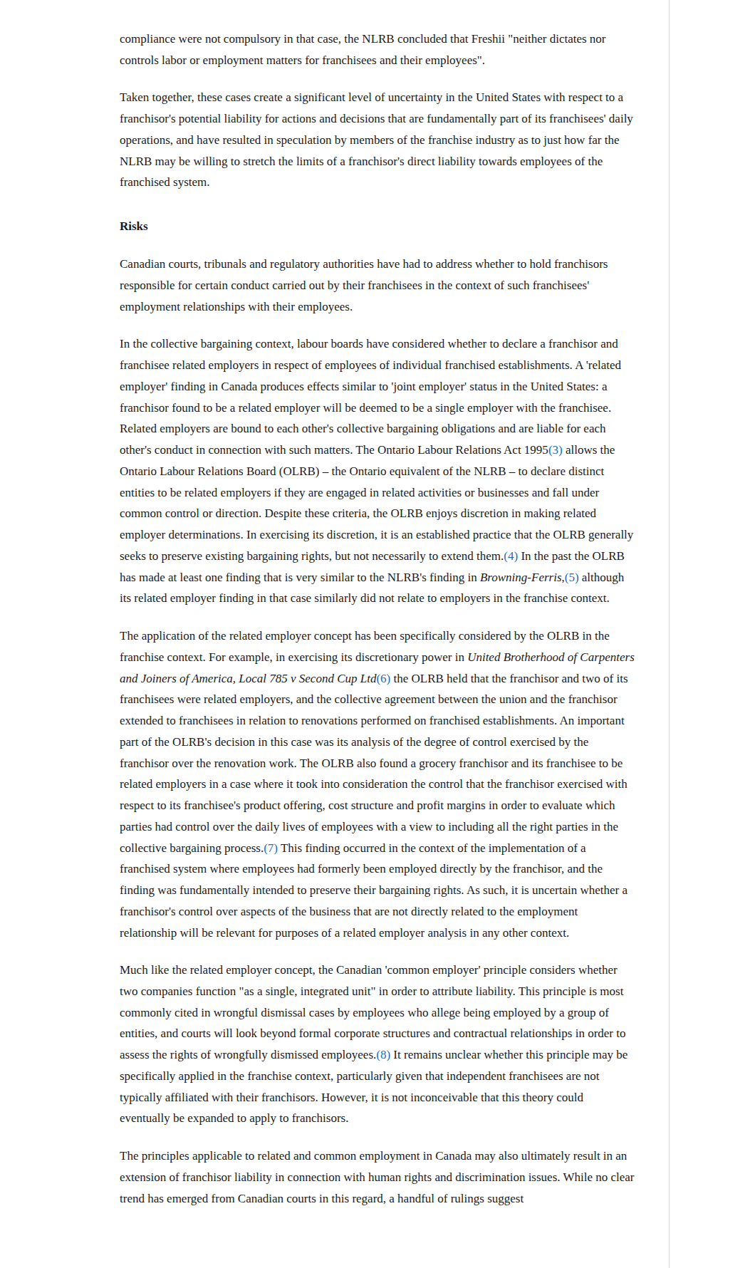compliance were not compulsory in that case, the NLRB concluded that Freshii "neither dictates nor controls labor or employment matters for franchisees and their employees".
Taken together, these cases create a significant level of uncertainty in the United States with respect to a franchisor's potential liability for actions and decisions that are fundamentally part of its franchisees' daily operations, and have resulted in speculation by members of the franchise industry as to just how far the NLRB may be willing to stretch the limits of a franchisor's direct liability towards employees of the franchised system.
Risks
Canadian courts, tribunals and regulatory authorities have had to address whether to hold franchisors responsible for certain conduct carried out by their franchisees in the context of such franchisees' employment relationships with their employees.
In the collective bargaining context, labour boards have considered whether to declare a franchisor and franchisee related employers in respect of employees of individual franchised establishments. A 'related employer' finding in Canada produces effects similar to 'joint employer' status in the United States: a franchisor found to be a related employer will be deemed to be a single employer with the franchisee. Related employers are bound to each other's collective bargaining obligations and are liable for each other's conduct in connection with such matters. The Ontario Labour Relations Act 1995(3) allows the Ontario Labour Relations Board (OLRB) – the Ontario equivalent of the NLRB – to declare distinct entities to be related employers if they are engaged in related activities or businesses and fall under common control or direction. Despite these criteria, the OLRB enjoys discretion in making related employer determinations. In exercising its discretion, it is an established practice that the OLRB generally seeks to preserve existing bargaining rights, but not necessarily to extend them.(4) In the past the OLRB has made at least one finding that is very similar to the NLRB's finding in Browning-Ferris,(5) although its related employer finding in that case similarly did not relate to employers in the franchise context.
The application of the related employer concept has been specifically considered by the OLRB in the franchise context. For example, in exercising its discretionary power in United Brotherhood of Carpenters and Joiners of America, Local 785 v Second Cup Ltd(6) the OLRB held that the franchisor and two of its franchisees were related employers, and the collective agreement between the union and the franchisor extended to franchisees in relation to renovations performed on franchised establishments. An important part of the OLRB's decision in this case was its analysis of the degree of control exercised by the franchisor over the renovation work. The OLRB also found a grocery franchisor and its franchisee to be related employers in a case where it took into consideration the control that the franchisor exercised with respect to its franchisee's product offering, cost structure and profit margins in order to evaluate which parties had control over the daily lives of employees with a view to including all the right parties in the collective bargaining process.(7) This finding occurred in the context of the implementation of a franchised system where employees had formerly been employed directly by the franchisor, and the finding was fundamentally intended to preserve their bargaining rights. As such, it is uncertain whether a franchisor's control over aspects of the business that are not directly related to the employment relationship will be relevant for purposes of a related employer analysis in any other context.
Much like the related employer concept, the Canadian 'common employer' principle considers whether two companies function "as a single, integrated unit" in order to attribute liability. This principle is most commonly cited in wrongful dismissal cases by employees who allege being employed by a group of entities, and courts will look beyond formal corporate structures and contractual relationships in order to assess the rights of wrongfully dismissed employees.(8) It remains unclear whether this principle may be specifically applied in the franchise context, particularly given that independent franchisees are not typically affiliated with their franchisors. However, it is not inconceivable that this theory could eventually be expanded to apply to franchisors.
The principles applicable to related and common employment in Canada may also ultimately result in an extension of franchisor liability in connection with human rights and discrimination issues. While no clear trend has emerged from Canadian courts in this regard, a handful of rulings suggest